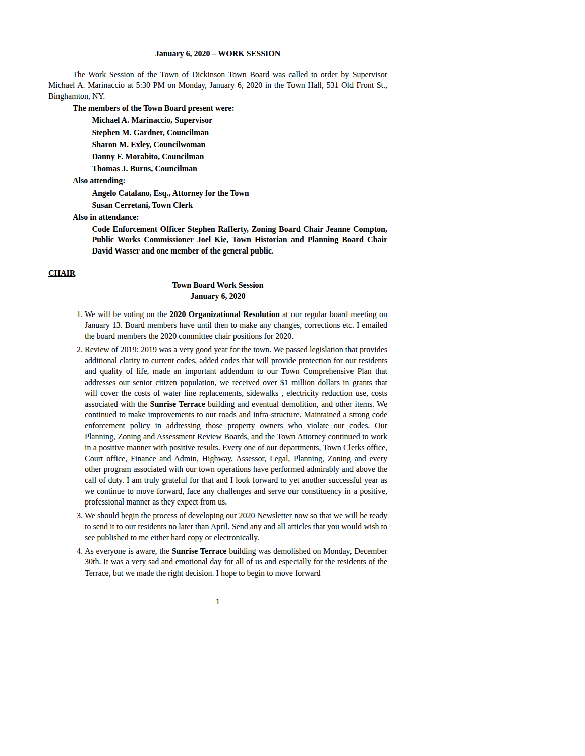January 6, 2020 – WORK SESSION
The Work Session of the Town of Dickinson Town Board was called to order by Supervisor Michael A. Marinaccio at 5:30 PM on Monday, January 6, 2020 in the Town Hall, 531 Old Front St., Binghamton, NY.
The members of the Town Board present were:
Michael A. Marinaccio, Supervisor
Stephen M. Gardner, Councilman
Sharon M. Exley, Councilwoman
Danny F. Morabito, Councilman
Thomas J. Burns, Councilman
Also attending:
Angelo Catalano, Esq., Attorney for the Town
Susan Cerretani, Town Clerk
Also in attendance:
Code Enforcement Officer Stephen Rafferty, Zoning Board Chair Jeanne Compton, Public Works Commissioner Joel Kie, Town Historian and Planning Board Chair David Wasser and one member of the general public.
CHAIR
Town Board Work Session
January 6, 2020
We will be voting on the 2020 Organizational Resolution at our regular board meeting on January 13. Board members have until then to make any changes, corrections etc. I emailed the board members the 2020 committee chair positions for 2020.
Review of 2019: 2019 was a very good year for the town. We passed legislation that provides additional clarity to current codes, added codes that will provide protection for our residents and quality of life, made an important addendum to our Town Comprehensive Plan that addresses our senior citizen population, we received over $1 million dollars in grants that will cover the costs of water line replacements, sidewalks , electricity reduction use, costs associated with the Sunrise Terrace building and eventual demolition, and other items. We continued to make improvements to our roads and infra-structure. Maintained a strong code enforcement policy in addressing those property owners who violate our codes. Our Planning, Zoning and Assessment Review Boards, and the Town Attorney continued to work in a positive manner with positive results. Every one of our departments, Town Clerks office, Court office, Finance and Admin, Highway, Assessor, Legal, Planning, Zoning and every other program associated with our town operations have performed admirably and above the call of duty. I am truly grateful for that and I look forward to yet another successful year as we continue to move forward, face any challenges and serve our constituency in a positive, professional manner as they expect from us.
We should begin the process of developing our 2020 Newsletter now so that we will be ready to send it to our residents no later than April. Send any and all articles that you would wish to see published to me either hard copy or electronically.
As everyone is aware, the Sunrise Terrace building was demolished on Monday, December 30th. It was a very sad and emotional day for all of us and especially for the residents of the Terrace, but we made the right decision. I hope to begin to move forward
1